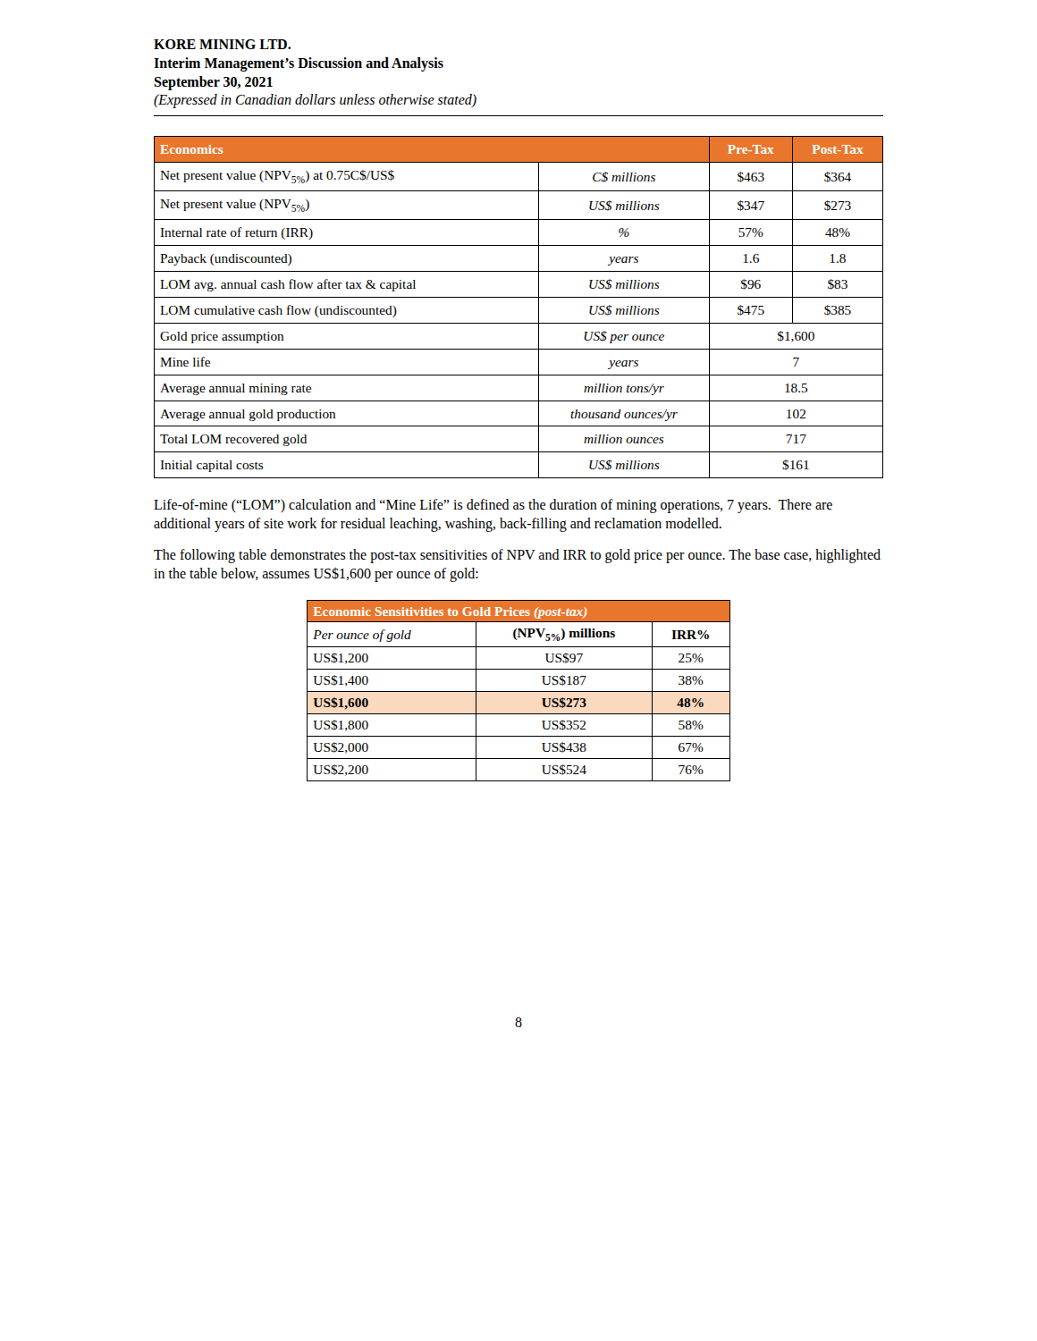KORE MINING LTD.
Interim Management’s Discussion and Analysis
September 30, 2021
(Expressed in Canadian dollars unless otherwise stated)
| Economics | Pre-Tax | Post-Tax |
| --- | --- | --- |
| Net present value (NPV 5% ) at 0.75C$/US$ | C$ millions | $463 | $364 |
| Net present value (NPV 5% ) | US$ millions | $347 | $273 |
| Internal rate of return (IRR) | % | 57% | 48% |
| Payback (undiscounted) | years | 1.6 | 1.8 |
| LOM avg. annual cash flow after tax & capital | US$ millions | $96 | $83 |
| LOM cumulative cash flow (undiscounted) | US$ millions | $475 | $385 |
| Gold price assumption | US$ per ounce | $1,600 |
| Mine life | years | 7 |
| Average annual mining rate | million tons/yr | 18.5 |
| Average annual gold production | thousand ounces/yr | 102 |
| Total LOM recovered gold | million ounces | 717 |
| Initial capital costs | US$ millions | $161 |
Life-of-mine (“LOM”) calculation and “Mine Life” is defined as the duration of mining operations, 7 years. There are additional years of site work for residual leaching, washing, back-filling and reclamation modelled.
The following table demonstrates the post-tax sensitivities of NPV and IRR to gold price per ounce. The base case, highlighted in the table below, assumes US$1,600 per ounce of gold:
| Economic Sensitivities to Gold Prices (post-tax) |
| --- |
| Per ounce of gold | (NPV 5% ) millions | IRR% |
| US$1,200 | US$97 | 25% |
| US$1,400 | US$187 | 38% |
| US$1,600 | US$273 | 48% |
| US$1,800 | US$352 | 58% |
| US$2,000 | US$438 | 67% |
| US$2,200 | US$524 | 76% |
8